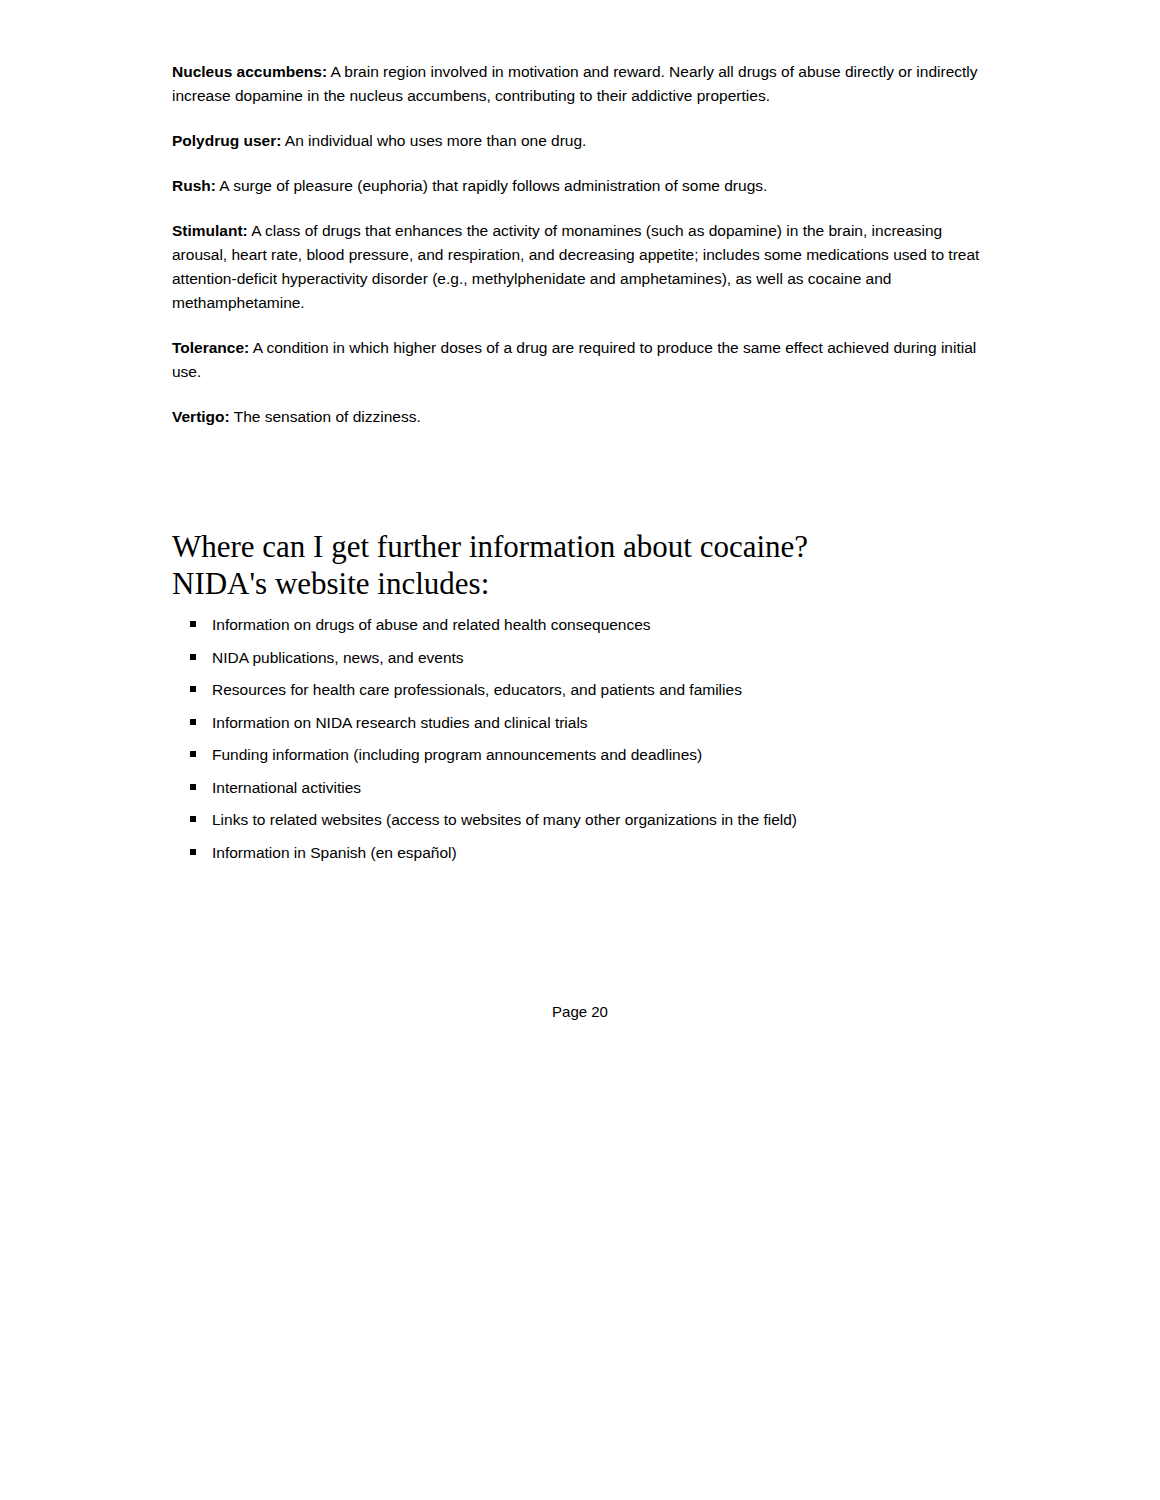Nucleus accumbens: A brain region involved in motivation and reward. Nearly all drugs of abuse directly or indirectly increase dopamine in the nucleus accumbens, contributing to their addictive properties.
Polydrug user: An individual who uses more than one drug.
Rush: A surge of pleasure (euphoria) that rapidly follows administration of some drugs.
Stimulant: A class of drugs that enhances the activity of monamines (such as dopamine) in the brain, increasing arousal, heart rate, blood pressure, and respiration, and decreasing appetite; includes some medications used to treat attention-deficit hyperactivity disorder (e.g., methylphenidate and amphetamines), as well as cocaine and methamphetamine.
Tolerance: A condition in which higher doses of a drug are required to produce the same effect achieved during initial use.
Vertigo: The sensation of dizziness.
Where can I get further information about cocaine?
NIDA's website includes:
Information on drugs of abuse and related health consequences
NIDA publications, news, and events
Resources for health care professionals, educators, and patients and families
Information on NIDA research studies and clinical trials
Funding information (including program announcements and deadlines)
International activities
Links to related websites (access to websites of many other organizations in the field)
Information in Spanish (en español)
Page 20